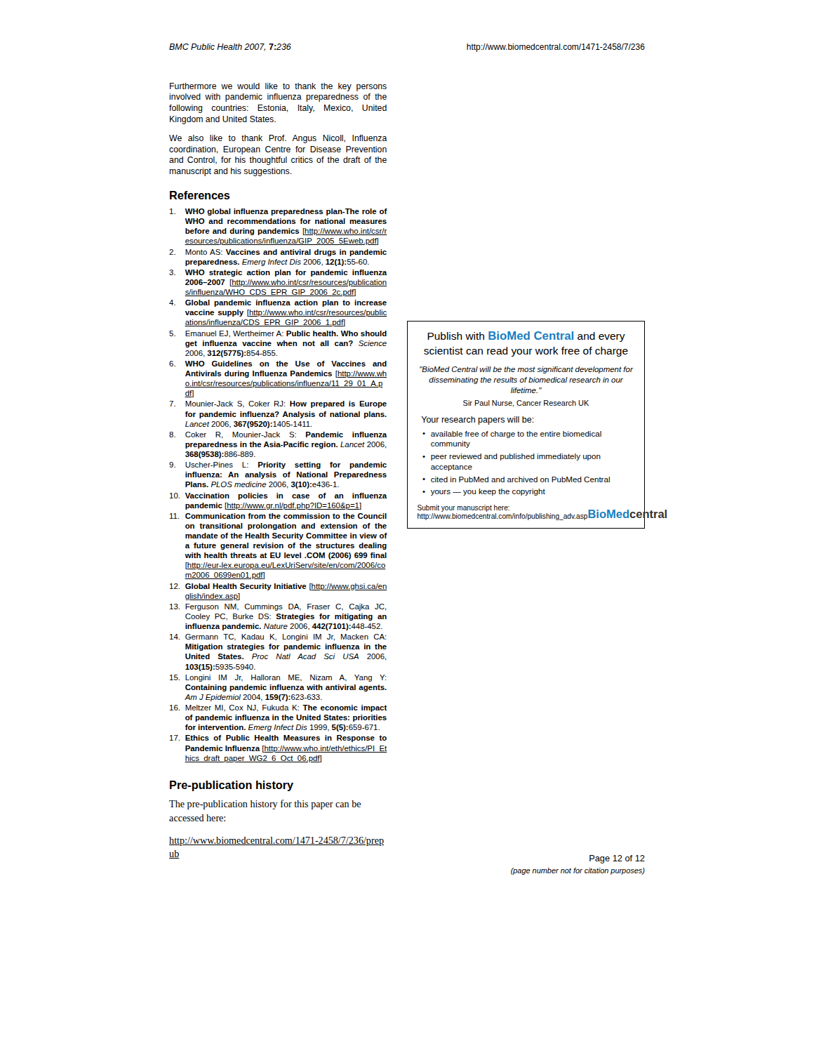BMC Public Health 2007, 7: 236
http://www.biomedcentral.com/1471-2458/7/236
Furthermore we would like to thank the key persons involved with pandemic influenza preparedness of the following countries: Estonia, Italy, Mexico, United Kingdom and United States.
We also like to thank Prof. Angus Nicoll, Influenza coordination, European Centre for Disease Prevention and Control, for his thoughtful critics of the draft of the manuscript and his suggestions.
References
WHO global influenza preparedness plan-The role of WHO and recommendations for national measures before and during pandemics [http://www.who.int/csr/resources/publications/influenza/GIP_2005_5Eweb.pdf]
Monto AS: Vaccines and antiviral drugs in pandemic preparedness. Emerg Infect Dis 2006, 12(1): 55-60.
WHO strategic action plan for pandemic influenza 2006–2007 [http://www.who.int/csr/resources/publications/influenza/WHO_CDS_EPR_GIP_2006_2c.pdf]
Global pandemic influenza action plan to increase vaccine supply [http://www.who.int/csr/resources/publications/influenza/CDS_EPR_GIP_2006_1.pdf]
Emanuel EJ, Wertheimer A: Public health. Who should get influenza vaccine when not all can? Science 2006, 312(5775): 854-855.
WHO Guidelines on the Use of Vaccines and Antivirals during Influenza Pandemics [http://www.who.int/csr/resources/publications/influenza/11_29_01_A.pdf]
Mounier-Jack S, Coker RJ: How prepared is Europe for pandemic influenza? Analysis of national plans. Lancet 2006, 367(9520): 1405-1411.
Coker R, Mounier-Jack S: Pandemic influenza preparedness in the Asia-Pacific region. Lancet 2006, 368(9538): 886-889.
Uscher-Pines L: Priority setting for pandemic influenza: An analysis of National Preparedness Plans. PLOS medicine 2006, 3(10): e436-1.
Vaccination policies in case of an influenza pandemic [http://www.gr.nl/pdf.php?ID=160&p=1]
Communication from the commission to the Council on transitional prolongation and extension of the mandate of the Health Security Committee in view of a future general revision of the structures dealing with health threats at EU level .COM (2006) 699 final [http://eur-lex.europa.eu/LexUriServ/site/en/com/2006/com2006_0699en01.pdf]
Global Health Security Initiative [http://www.ghsi.ca/english/index.asp]
Ferguson NM, Cummings DA, Fraser C, Cajka JC, Cooley PC, Burke DS: Strategies for mitigating an influenza pandemic. Nature 2006, 442(7101): 448-452.
Germann TC, Kadau K, Longini IM Jr, Macken CA: Mitigation strategies for pandemic influenza in the United States. Proc Natl Acad Sci USA 2006, 103(15): 5935-5940.
Longini IM Jr, Halloran ME, Nizam A, Yang Y: Containing pandemic influenza with antiviral agents. Am J Epidemiol 2004, 159(7): 623-633.
Meltzer MI, Cox NJ, Fukuda K: The economic impact of pandemic influenza in the United States: priorities for intervention. Emerg Infect Dis 1999, 5(5): 659-671.
Ethics of Public Health Measures in Response to Pandemic Influenza [http://www.who.int/eth/ethics/PI_Ethics_draft_paper_WG2_6_Oct_06.pdf]
Pre-publication history
The pre-publication history for this paper can be accessed here:
http://www.biomedcentral.com/1471-2458/7/236/prepub
Publish with Bio Med Central and every
scientist can read your work free of charge
"BioMed Central will be the most significant development for disseminating the results of biomedical research in our lifetime."
Sir Paul Nurse, Cancer Research UK
Your research papers will be:
available free of charge to the entire biomedical community
peer reviewed and published immediately upon acceptance
cited in PubMed and archived on PubMed Central
yours — you keep the copyright
Submit your manuscript here:
http://www.biomedcentral.com/info/publishing_adv.asp
BioMed central
Page 12 of 12
(page number not for citation purposes)